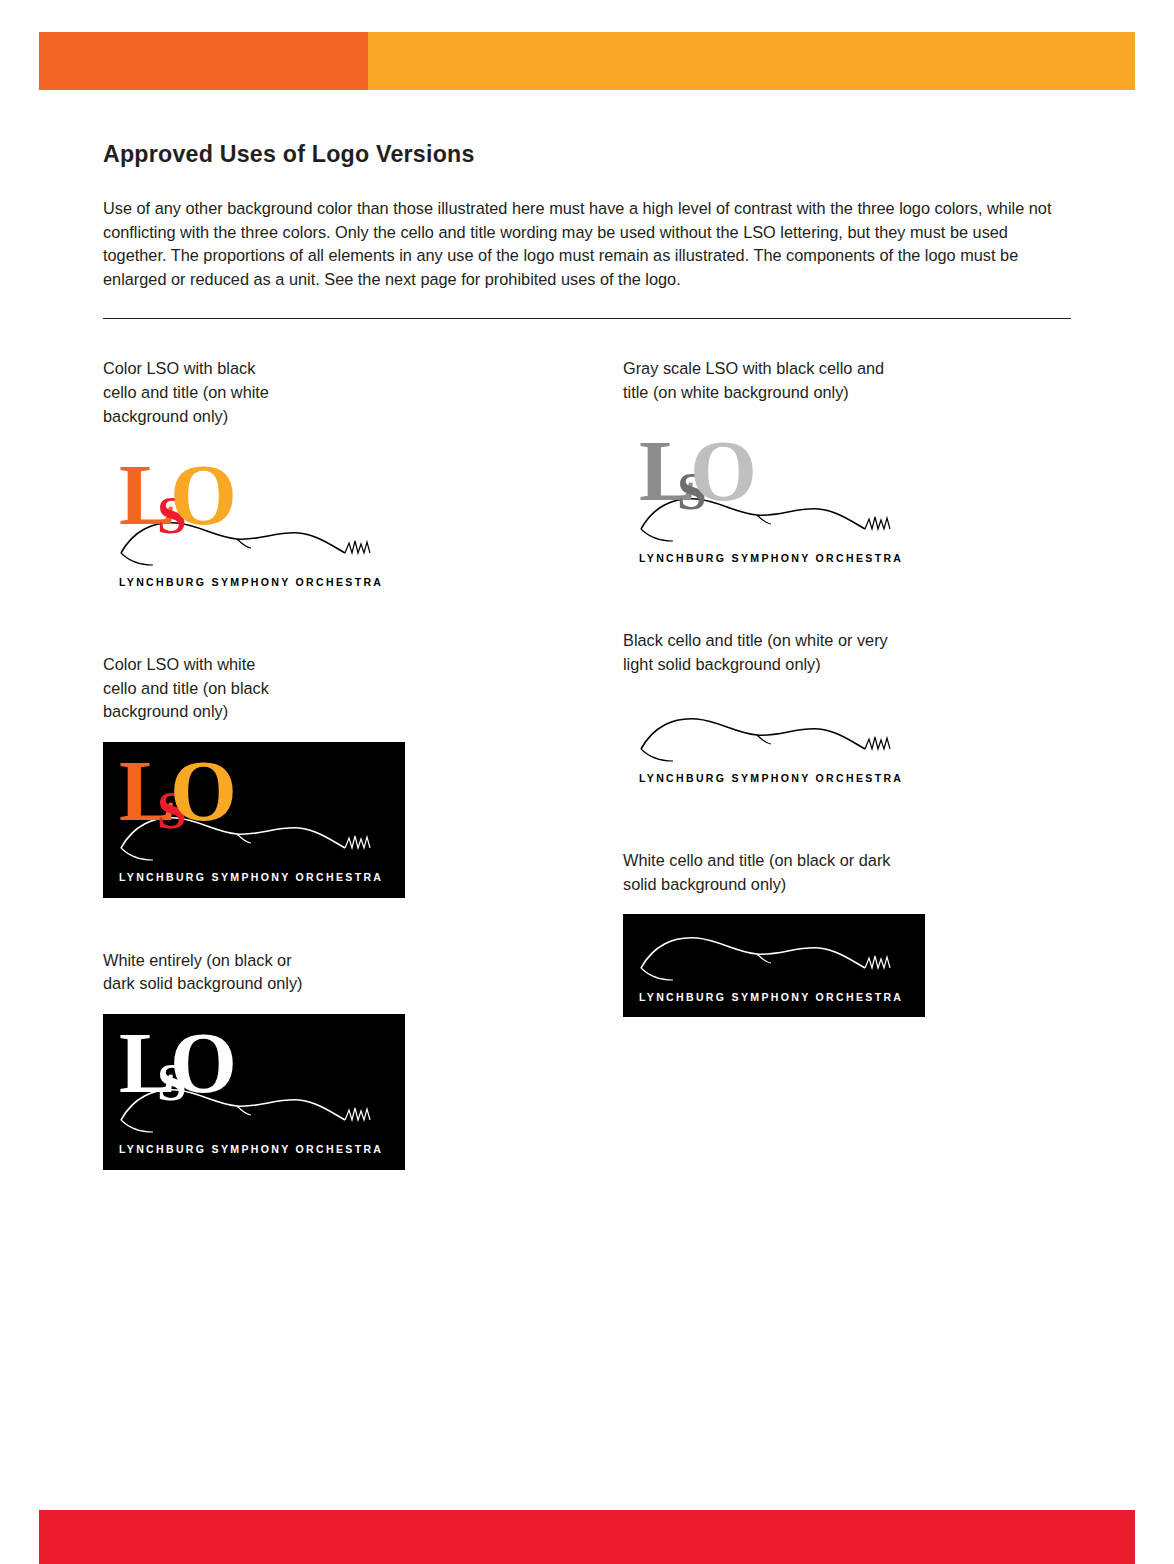Approved Uses of Logo Versions
Use of any other background color than those illustrated here must have a high level of contrast with the three logo colors, while not conflicting with the three colors. Only the cello and title wording may be used without the LSO lettering, but they must be used together. The proportions of all elements in any use of the logo must remain as illustrated. The components of the logo must be enlarged or reduced as a unit. See the next page for prohibited uses of the logo.
Color LSO with black
cello and title (on white
background only)
LSO Lynchburg Symphony Orchestra
Color LSO with white
cello and title (on black
background only)
LSO Lynchburg Symphony Orchestra
White entirely (on black or
dark solid background only)
LSO Lynchburg Symphony Orchestra
Gray scale LSO with black cello and
title (on white background only)
LSO Lynchburg Symphony Orchestra
Black cello and title (on white or very
light solid background only)
Lynchburg Symphony Orchestra
White cello and title (on black or dark
solid background only)
Lynchburg Symphony Orchestra